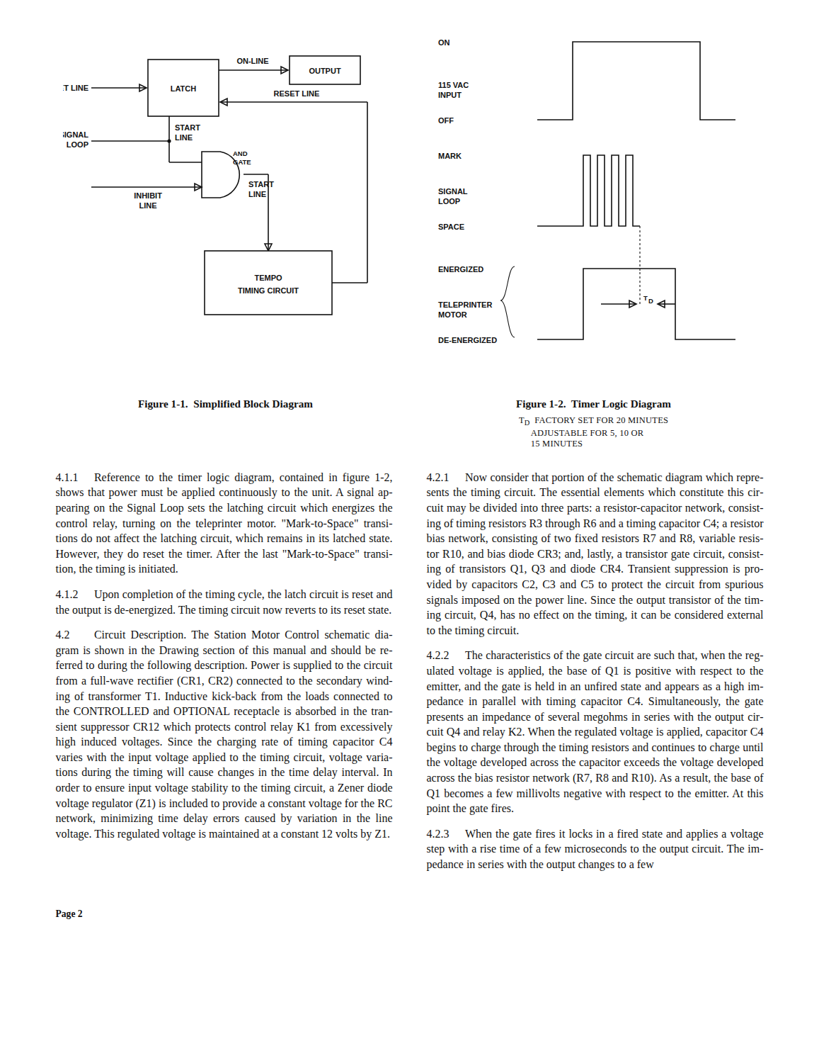LATCH OUTPUT ON-LINE SET LINE SIGNAL LOOP START LINE INHIBIT LINE AND GATE START LINE TEMPO TIMING CIRCUIT RESET LINE
Figure 1-1. Simplified Block Diagram
ON 115 VAC INPUT OFF MARK SIGNAL LOOP SPACE ENERGIZED TELEPRINTER MOTOR DE-ENERGIZED T D
Figure 1-2. Timer Logic Diagram
TD FACTORY SET FOR 20 MINUTES
ADJUSTABLE FOR 5, 10 OR
15 MINUTES
4.1.1 Reference to the timer logic diagram, contained in figure 1-2, shows that power must be applied continuously to the unit. A signal appearing on the Signal Loop sets the latching circuit which energizes the control relay, turning on the teleprinter motor. "Mark-to-Space" transitions do not affect the latching circuit, which remains in its latched state. However, they do reset the timer. After the last "Mark-to-Space" transition, the timing is initiated.
4.1.2 Upon completion of the timing cycle, the latch circuit is reset and the output is de-energized. The timing circuit now reverts to its reset state.
4.2 Circuit Description. The Station Motor Control schematic diagram is shown in the Drawing section of this manual and should be referred to during the following description. Power is supplied to the circuit from a full-wave rectifier (CR1, CR2) connected to the secondary winding of transformer T1. Inductive kick-back from the loads connected to the CONTROLLED and OPTIONAL receptacle is absorbed in the transient suppressor CR12 which protects control relay K1 from excessively high induced voltages. Since the charging rate of timing capacitor C4 varies with the input voltage applied to the timing circuit, voltage variations during the timing will cause changes in the time delay interval. In order to ensure input voltage stability to the timing circuit, a Zener diode voltage regulator (Z1) is included to provide a constant voltage for the RC network, minimizing time delay errors caused by variation in the line voltage. This regulated voltage is maintained at a constant 12 volts by Z1.
4.2.1 Now consider that portion of the schematic diagram which represents the timing circuit. The essential elements which constitute this circuit may be divided into three parts: a resistor-capacitor network, consisting of timing resistors R3 through R6 and a timing capacitor C4; a resistor bias network, consisting of two fixed resistors R7 and R8, variable resistor R10, and bias diode CR3; and, lastly, a transistor gate circuit, consisting of transistors Q1, Q3 and diode CR4. Transient suppression is provided by capacitors C2, C3 and C5 to protect the circuit from spurious signals imposed on the power line. Since the output transistor of the timing circuit, Q4, has no effect on the timing, it can be considered external to the timing circuit.
4.2.2 The characteristics of the gate circuit are such that, when the regulated voltage is applied, the base of Q1 is positive with respect to the emitter, and the gate is held in an unfired state and appears as a high impedance in parallel with timing capacitor C4. Simultaneously, the gate presents an impedance of several megohms in series with the output circuit Q4 and relay K2. When the regulated voltage is applied, capacitor C4 begins to charge through the timing resistors and continues to charge until the voltage developed across the capacitor exceeds the voltage developed across the bias resistor network (R7, R8 and R10). As a result, the base of Q1 becomes a few millivolts negative with respect to the emitter. At this point the gate fires.
4.2.3 When the gate fires it locks in a fired state and applies a voltage step with a rise time of a few microseconds to the output circuit. The impedance in series with the output changes to a few
Page 2